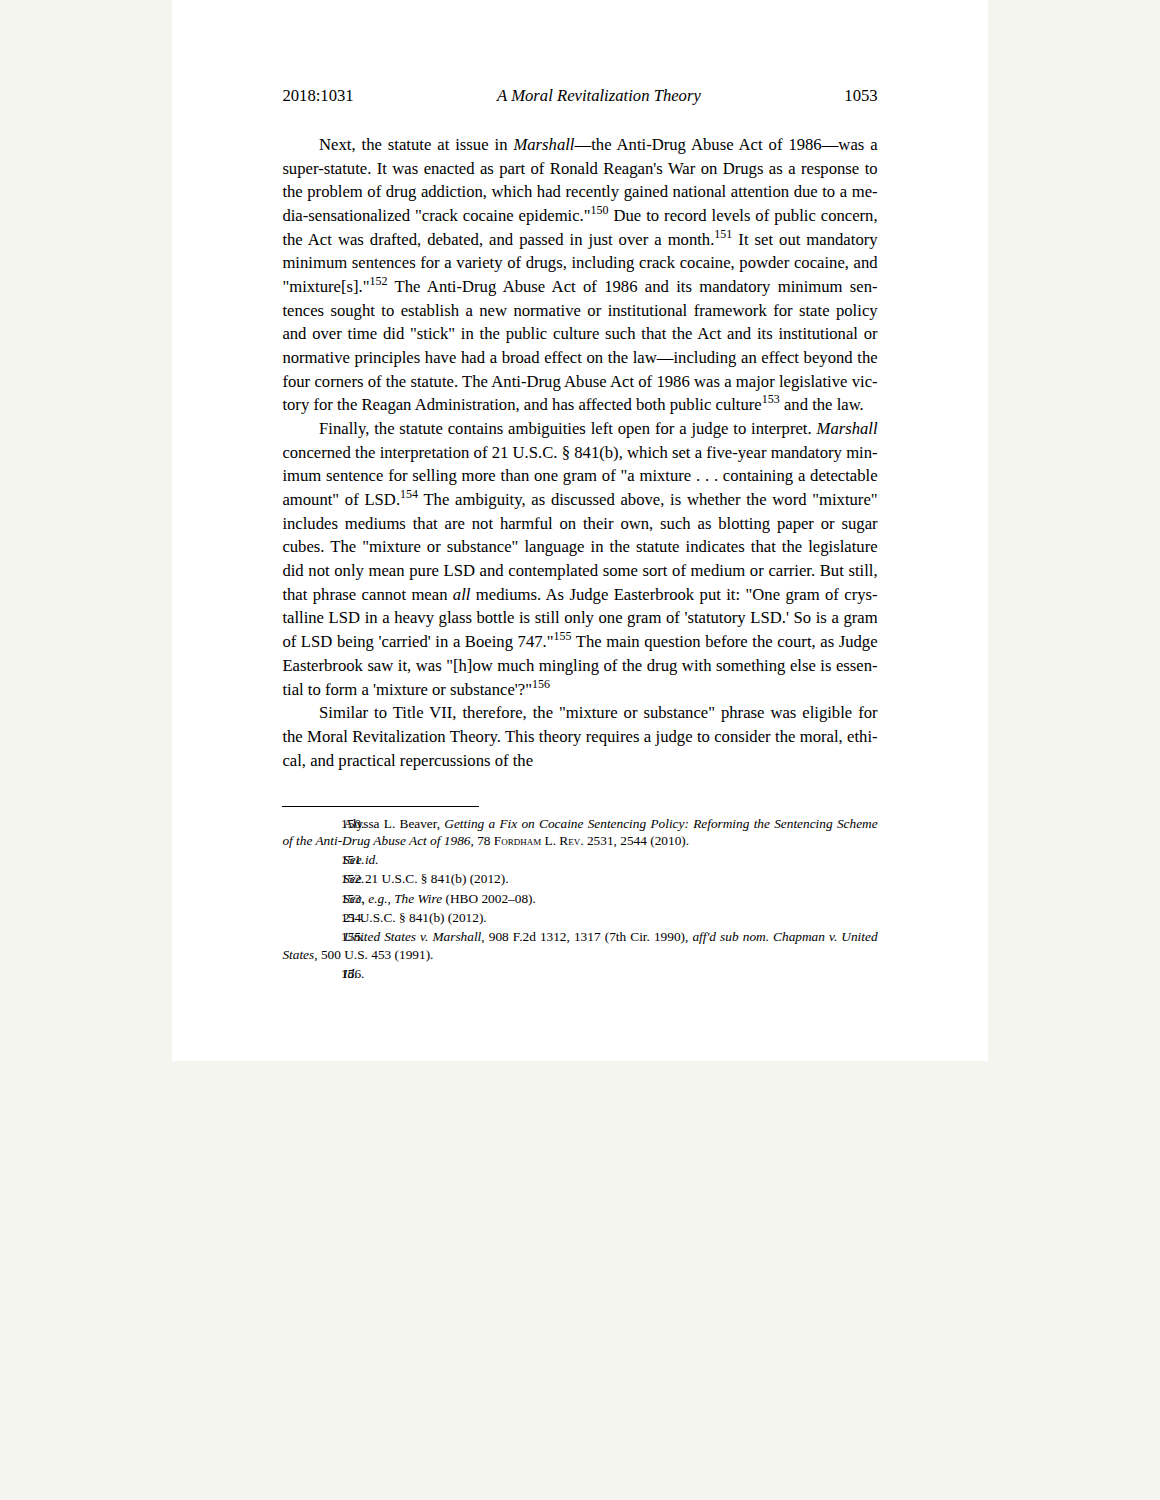2018:1031 A Moral Revitalization Theory 1053
Next, the statute at issue in Marshall—the Anti-Drug Abuse Act of 1986—was a super-statute. It was enacted as part of Ronald Reagan's War on Drugs as a response to the problem of drug addiction, which had recently gained national attention due to a media-sensationalized "crack cocaine epidemic."150 Due to record levels of public concern, the Act was drafted, debated, and passed in just over a month.151 It set out mandatory minimum sentences for a variety of drugs, including crack cocaine, powder cocaine, and "mixture[s]."152 The Anti-Drug Abuse Act of 1986 and its mandatory minimum sentences sought to establish a new normative or institutional framework for state policy and over time did "stick" in the public culture such that the Act and its institutional or normative principles have had a broad effect on the law—including an effect beyond the four corners of the statute. The Anti-Drug Abuse Act of 1986 was a major legislative victory for the Reagan Administration, and has affected both public culture153 and the law.
Finally, the statute contains ambiguities left open for a judge to interpret. Marshall concerned the interpretation of 21 U.S.C. § 841(b), which set a five-year mandatory minimum sentence for selling more than one gram of "a mixture . . . containing a detectable amount" of LSD.154 The ambiguity, as discussed above, is whether the word "mixture" includes mediums that are not harmful on their own, such as blotting paper or sugar cubes. The "mixture or substance" language in the statute indicates that the legislature did not only mean pure LSD and contemplated some sort of medium or carrier. But still, that phrase cannot mean all mediums. As Judge Easterbrook put it: "One gram of crystalline LSD in a heavy glass bottle is still only one gram of 'statutory LSD.' So is a gram of LSD being 'carried' in a Boeing 747."155 The main question before the court, as Judge Easterbrook saw it, was "[h]ow much mingling of the drug with something else is essential to form a 'mixture or substance'?"156
Similar to Title VII, therefore, the "mixture or substance" phrase was eligible for the Moral Revitalization Theory. This theory requires a judge to consider the moral, ethical, and practical repercussions of the
150. Alyssa L. Beaver, Getting a Fix on Cocaine Sentencing Policy: Reforming the Sentencing Scheme of the Anti-Drug Abuse Act of 1986, 78 Fordham L. Rev. 2531, 2544 (2010).
151. See id.
152. See 21 U.S.C. § 841(b) (2012).
153. See, e.g., The Wire (HBO 2002–08).
154. 21 U.S.C. § 841(b) (2012).
155. United States v. Marshall, 908 F.2d 1312, 1317 (7th Cir. 1990), aff'd sub nom. Chapman v. United States, 500 U.S. 453 (1991).
156. Id.